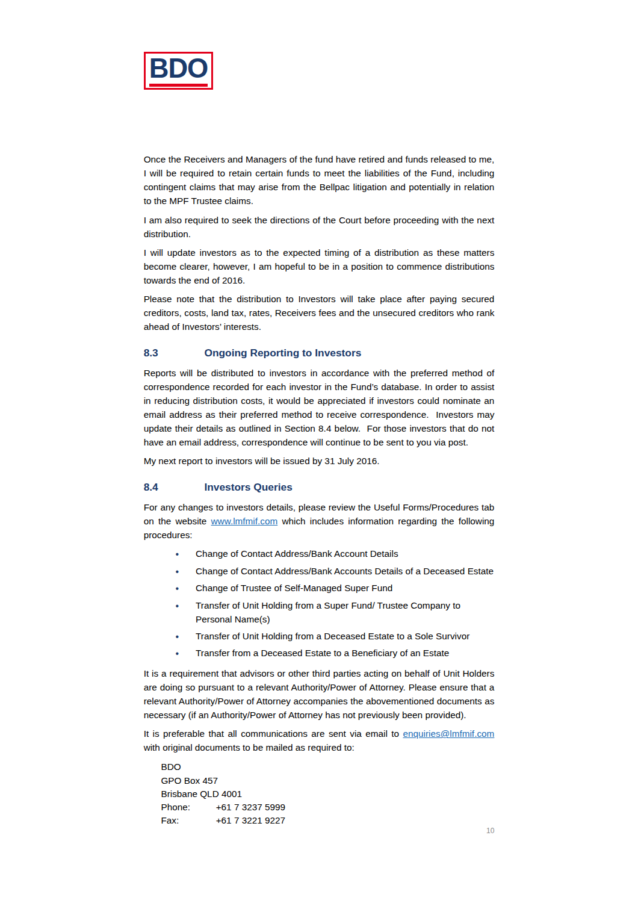BDO
Once the Receivers and Managers of the fund have retired and funds released to me, I will be required to retain certain funds to meet the liabilities of the Fund, including contingent claims that may arise from the Bellpac litigation and potentially in relation to the MPF Trustee claims.
I am also required to seek the directions of the Court before proceeding with the next distribution.
I will update investors as to the expected timing of a distribution as these matters become clearer, however, I am hopeful to be in a position to commence distributions towards the end of 2016.
Please note that the distribution to Investors will take place after paying secured creditors, costs, land tax, rates, Receivers fees and the unsecured creditors who rank ahead of Investors’ interests.
8.3 Ongoing Reporting to Investors
Reports will be distributed to investors in accordance with the preferred method of correspondence recorded for each investor in the Fund’s database. In order to assist in reducing distribution costs, it would be appreciated if investors could nominate an email address as their preferred method to receive correspondence. Investors may update their details as outlined in Section 8.4 below. For those investors that do not have an email address, correspondence will continue to be sent to you via post.
My next report to investors will be issued by 31 July 2016.
8.4 Investors Queries
For any changes to investors details, please review the Useful Forms/Procedures tab on the website www.lmfmif.com which includes information regarding the following procedures:
Change of Contact Address/Bank Account Details
Change of Contact Address/Bank Accounts Details of a Deceased Estate
Change of Trustee of Self-Managed Super Fund
Transfer of Unit Holding from a Super Fund/ Trustee Company to Personal Name(s)
Transfer of Unit Holding from a Deceased Estate to a Sole Survivor
Transfer from a Deceased Estate to a Beneficiary of an Estate
It is a requirement that advisors or other third parties acting on behalf of Unit Holders are doing so pursuant to a relevant Authority/Power of Attorney. Please ensure that a relevant Authority/Power of Attorney accompanies the abovementioned documents as necessary (if an Authority/Power of Attorney has not previously been provided).
It is preferable that all communications are sent via email to enquiries@lmfmif.com with original documents to be mailed as required to:
BDO
GPO Box 457
Brisbane QLD 4001
Phone:+61 7 3237 5999
Fax:+61 7 3221 9227
10